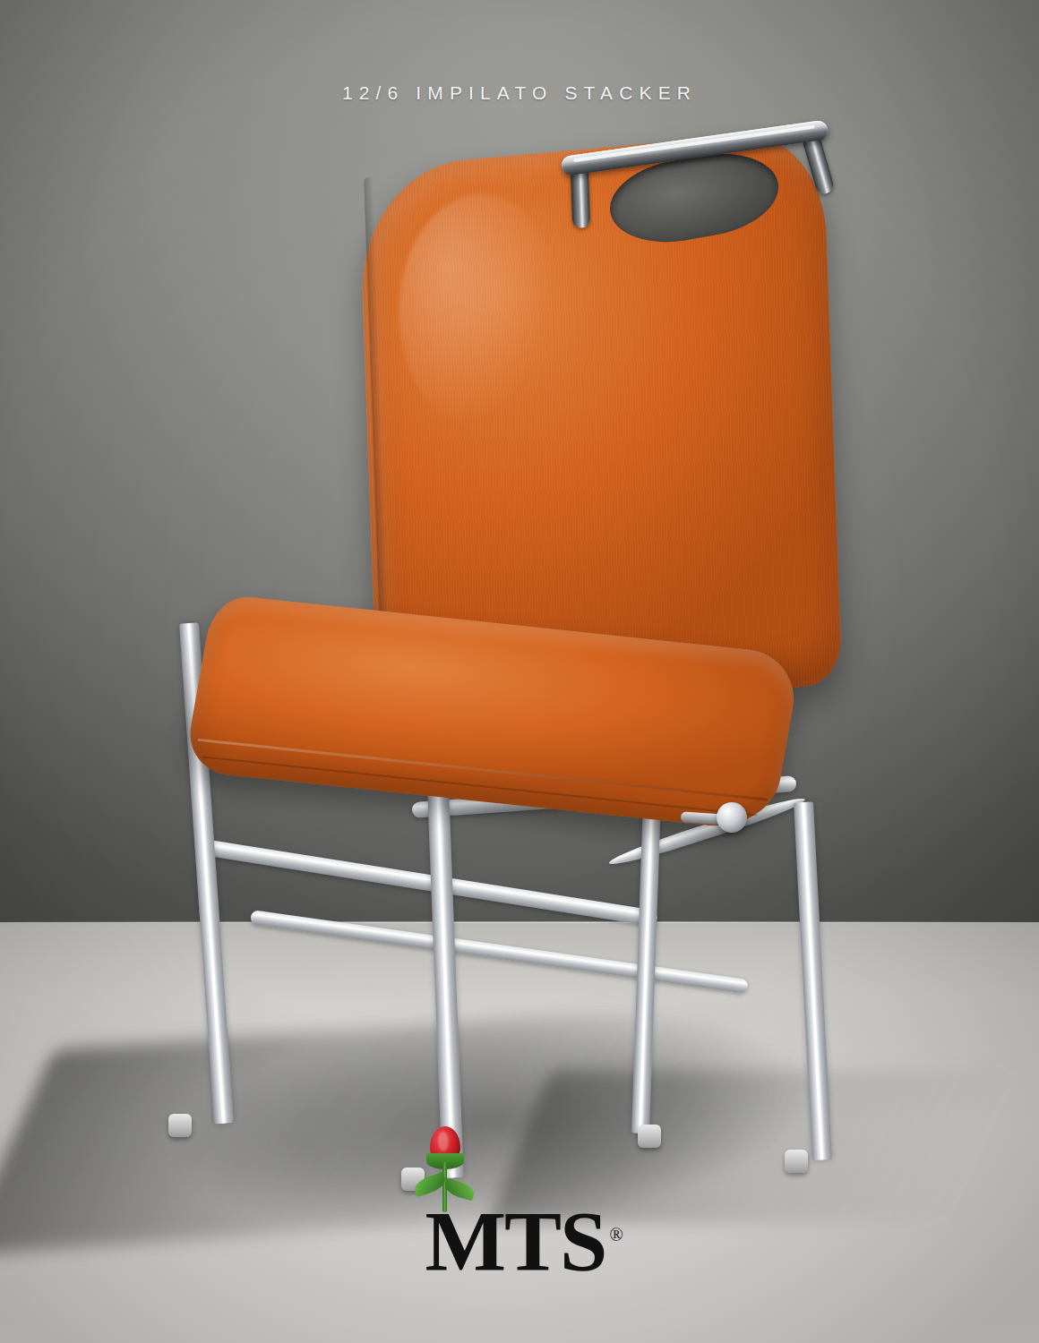12/6 Impilato Stacker
12/6 Impilato Stacker chair
MTS®